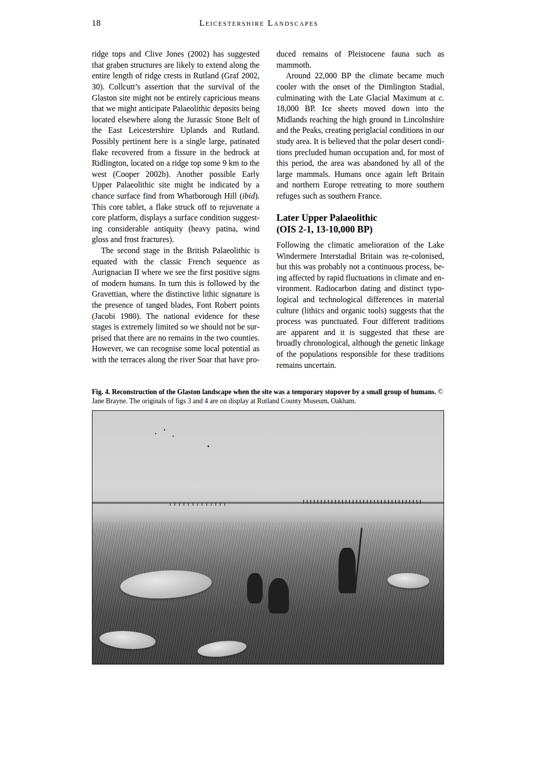18
Leicestershire Landscapes
ridge tops and Clive Jones (2002) has suggested that graben structures are likely to extend along the entire length of ridge crests in Rutland (Graf 2002, 30). Collcutt’s assertion that the survival of the Glaston site might not be entirely capricious means that we might anticipate Palaeolithic deposits being located elsewhere along the Jurassic Stone Belt of the East Leicestershire Uplands and Rutland. Possibly pertinent here is a single large, patinated flake recovered from a fissure in the bedrock at Ridlington, located on a ridge top some 9 km to the west (Cooper 2002b). Another possible Early Upper Palaeolithic site might be indicated by a chance surface find from Whatborough Hill (ibid). This core tablet, a flake struck off to rejuvenate a core platform, displays a surface condition suggesting considerable antiquity (heavy patina, wind gloss and frost fractures).
The second stage in the British Palaeolithic is equated with the classic French sequence as Aurignacian II where we see the first positive signs of modern humans. In turn this is followed by the Gravettian, where the distinctive lithic signature is the presence of tanged blades, Font Robert points (Jacobi 1980). The national evidence for these stages is extremely limited so we should not be surprised that there are no remains in the two counties. However, we can recognise some local potential as with the terraces along the river Soar that have produced remains of Pleistocene fauna such as mammoth.
Around 22,000 BP the climate became much cooler with the onset of the Dimlington Stadial, culminating with the Late Glacial Maximum at c. 18,000 BP. Ice sheets moved down into the Midlands reaching the high ground in Lincolnshire and the Peaks, creating periglacial conditions in our study area. It is believed that the polar desert conditions precluded human occupation and, for most of this period, the area was abandoned by all of the large mammals. Humans once again left Britain and northern Europe retreating to more southern refuges such as southern France.
Later Upper Palaeolithic(OIS 2-1, 13-10,000 BP)
Following the climatic amelioration of the Lake Windermere Interstadial Britain was re-colonised, but this was probably not a continuous process, being affected by rapid fluctuations in climate and environment. Radiocarbon dating and distinct typological and technological differences in material culture (lithics and organic tools) suggests that the process was punctuated. Four different traditions are apparent and it is suggested that these are broadly chronological, although the genetic linkage of the populations responsible for these traditions remains uncertain.
Fig. 4. Reconstruction of the Glaston landscape when the site was a temporary stopover by a small group of humans. © Jane Brayne. The originals of figs 3 and 4 are on display at Rutland County Museum, Oakham.